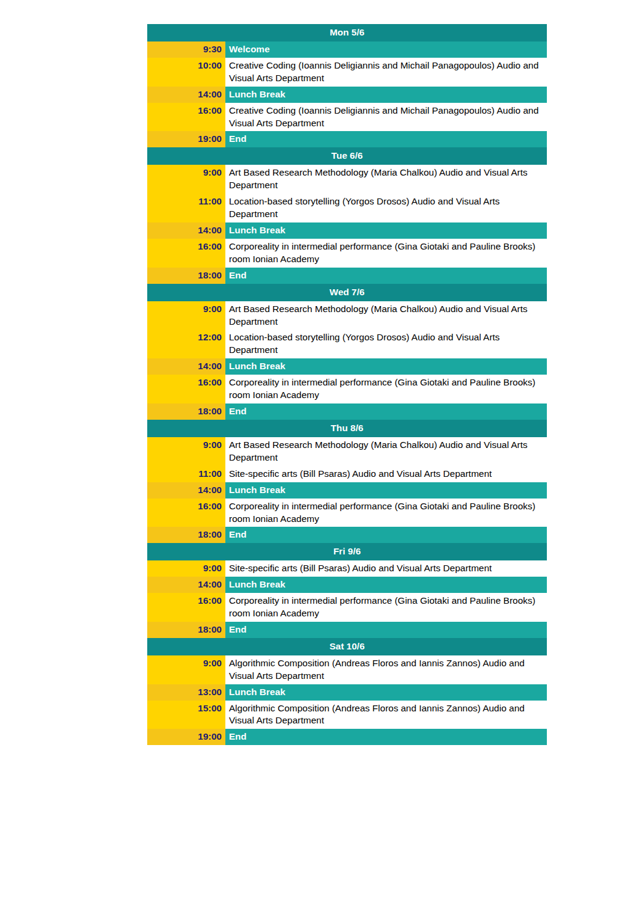| | Mon 5/6 |
| | 9:30 | Welcome |
| | 10:00 | Creative Coding (Ioannis Deligiannis and Michail Panagopoulos) Audio and Visual Arts Department |
| | 14:00 | Lunch Break |
| | 16:00 | Creative Coding (Ioannis Deligiannis and Michail Panagopoulos) Audio and Visual Arts Department |
| | 19:00 | End |
| | Tue 6/6 |
| | 9:00 | Art Based Research Methodology (Maria Chalkou) Audio and Visual Arts Department |
| | 11:00 | Location-based storytelling (Yorgos Drosos) Audio and Visual Arts Department |
| | 14:00 | Lunch Break |
| | 16:00 | Corporeality in intermedial performance (Gina Giotaki and Pauline Brooks) room Ionian Academy |
| | 18:00 | End |
| | Wed 7/6 |
| | 9:00 | Art Based Research Methodology (Maria Chalkou) Audio and Visual Arts Department |
| | 12:00 | Location-based storytelling (Yorgos Drosos) Audio and Visual Arts Department |
| | 14:00 | Lunch Break |
| | 16:00 | Corporeality in intermedial performance (Gina Giotaki and Pauline Brooks) room Ionian Academy |
| | 18:00 | End |
| | Thu 8/6 |
| | 9:00 | Art Based Research Methodology (Maria Chalkou) Audio and Visual Arts Department |
| | 11:00 | Site-specific arts (Bill Psaras) Audio and Visual Arts Department |
| | 14:00 | Lunch Break |
| | 16:00 | Corporeality in intermedial performance (Gina Giotaki and Pauline Brooks) room Ionian Academy |
| | 18:00 | End |
| | Fri 9/6 |
| | 9:00 | Site-specific arts (Bill Psaras) Audio and Visual Arts Department |
| | 14:00 | Lunch Break |
| | 16:00 | Corporeality in intermedial performance (Gina Giotaki and Pauline Brooks) room Ionian Academy |
| | 18:00 | End |
| | Sat 10/6 |
| | 9:00 | Algorithmic Composition (Andreas Floros and Iannis Zannos) Audio and Visual Arts Department |
| | 13:00 | Lunch Break |
| | 15:00 | Algorithmic Composition (Andreas Floros and Iannis Zannos) Audio and Visual Arts Department |
| | 19:00 | End |